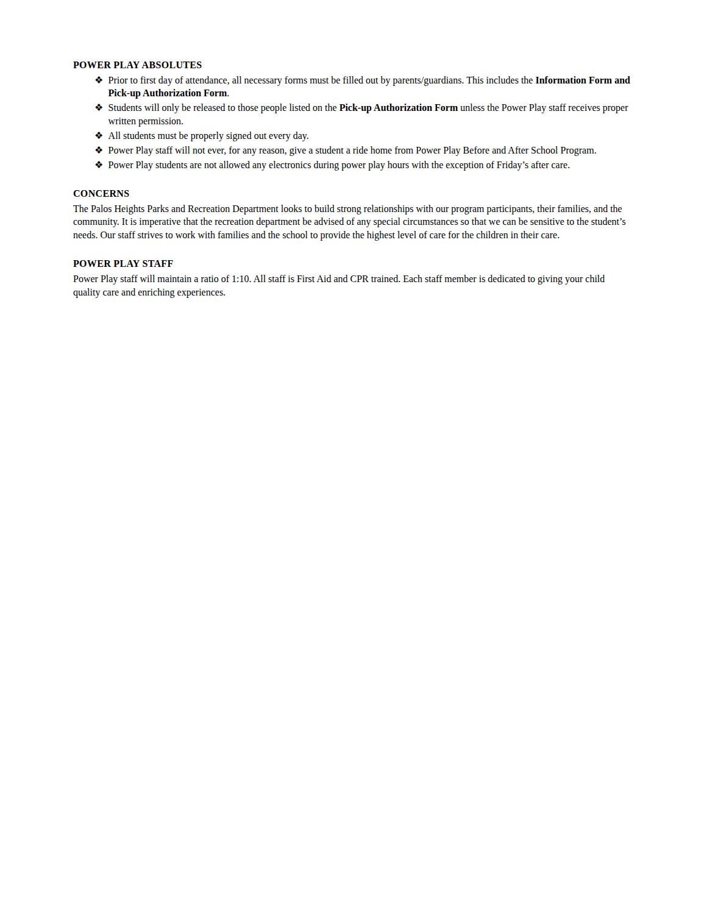POWER PLAY ABSOLUTES
Prior to first day of attendance, all necessary forms must be filled out by parents/guardians. This includes the Information Form and Pick-up Authorization Form.
Students will only be released to those people listed on the Pick-up Authorization Form unless the Power Play staff receives proper written permission.
All students must be properly signed out every day.
Power Play staff will not ever, for any reason, give a student a ride home from Power Play Before and After School Program.
Power Play students are not allowed any electronics during power play hours with the exception of Friday’s after care.
CONCERNS
The Palos Heights Parks and Recreation Department looks to build strong relationships with our program participants, their families, and the community. It is imperative that the recreation department be advised of any special circumstances so that we can be sensitive to the student’s needs. Our staff strives to work with families and the school to provide the highest level of care for the children in their care.
POWER PLAY STAFF
Power Play staff will maintain a ratio of 1:10. All staff is First Aid and CPR trained. Each staff member is dedicated to giving your child quality care and enriching experiences.